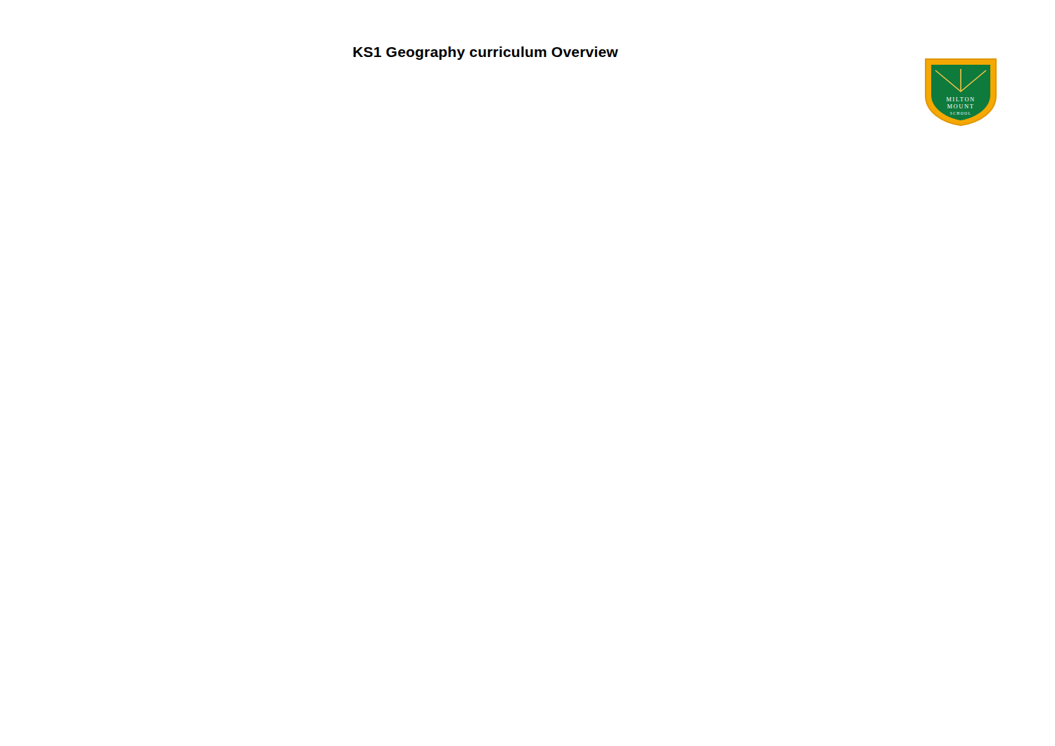KS1 Geography curriculum Overview
MILTON MOUNT SCHOOL